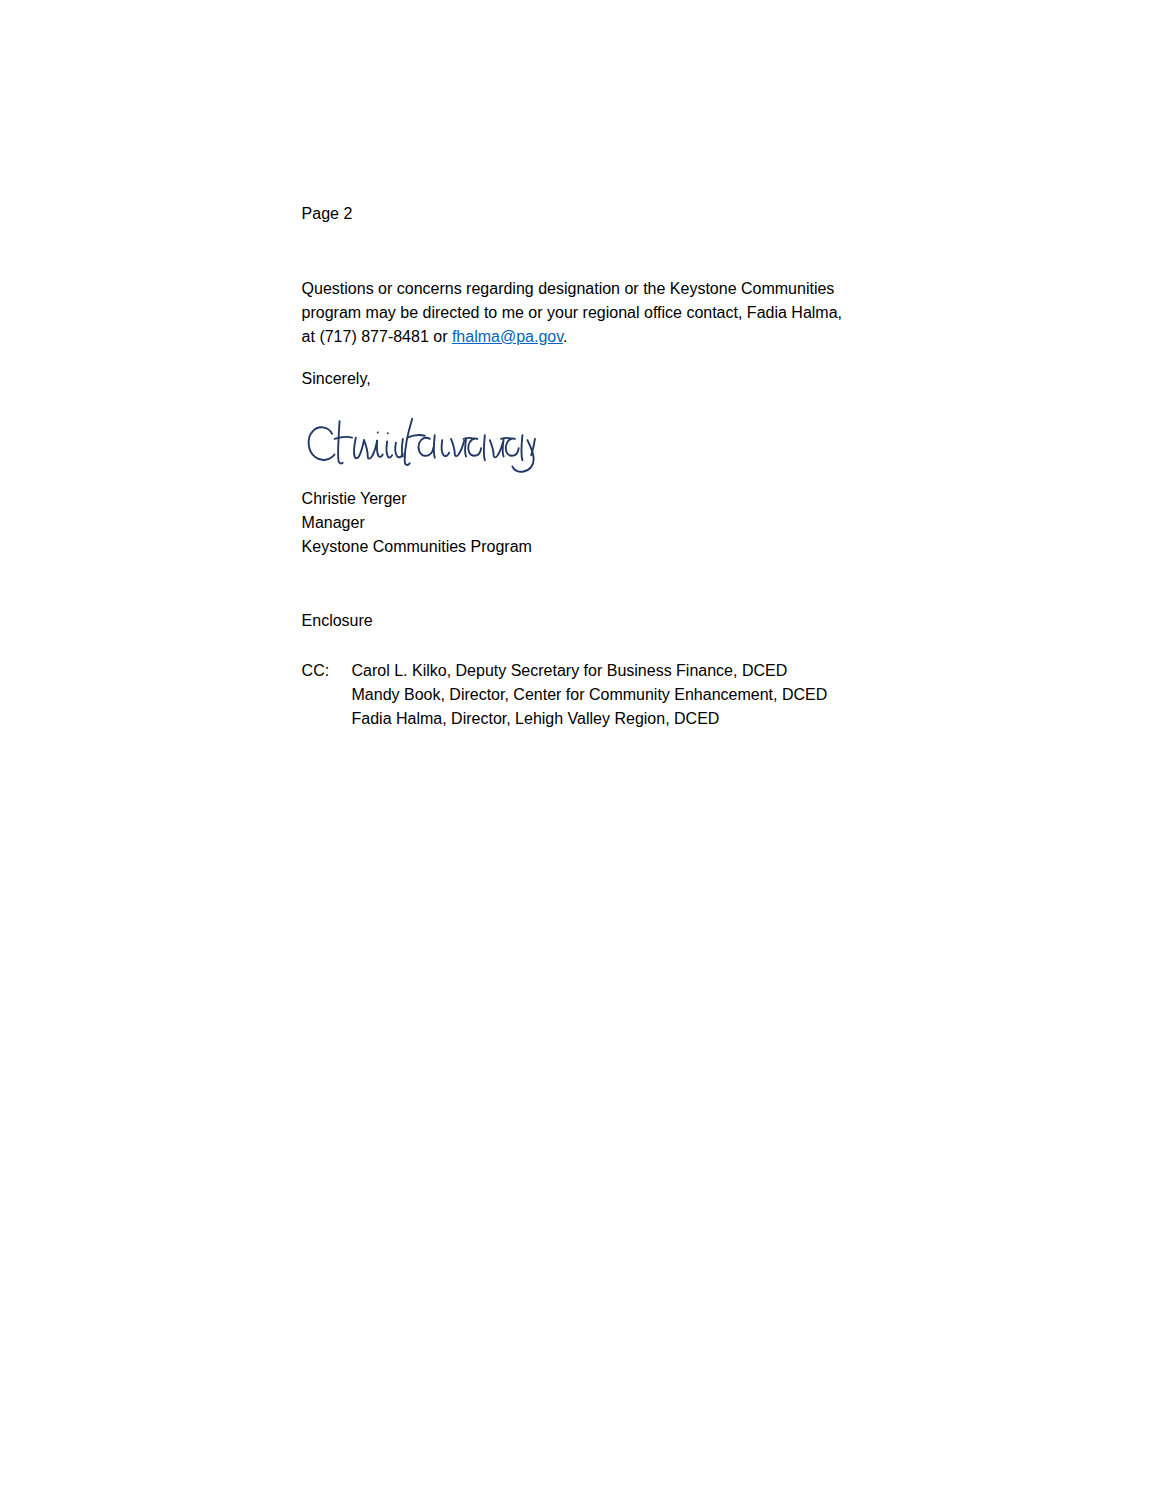Page 2
Questions or concerns regarding designation or the Keystone Communities program may be directed to me or your regional office contact, Fadia Halma, at (717) 877-8481 or fhalma@pa.gov.
Sincerely,
Christie Yerger
Manager
Keystone Communities Program
Enclosure
| CC: | Carol L. Kilko, Deputy Secretary for Business Finance, DCED Mandy Book, Director, Center for Community Enhancement, DCED Fadia Halma, Director, Lehigh Valley Region, DCED |